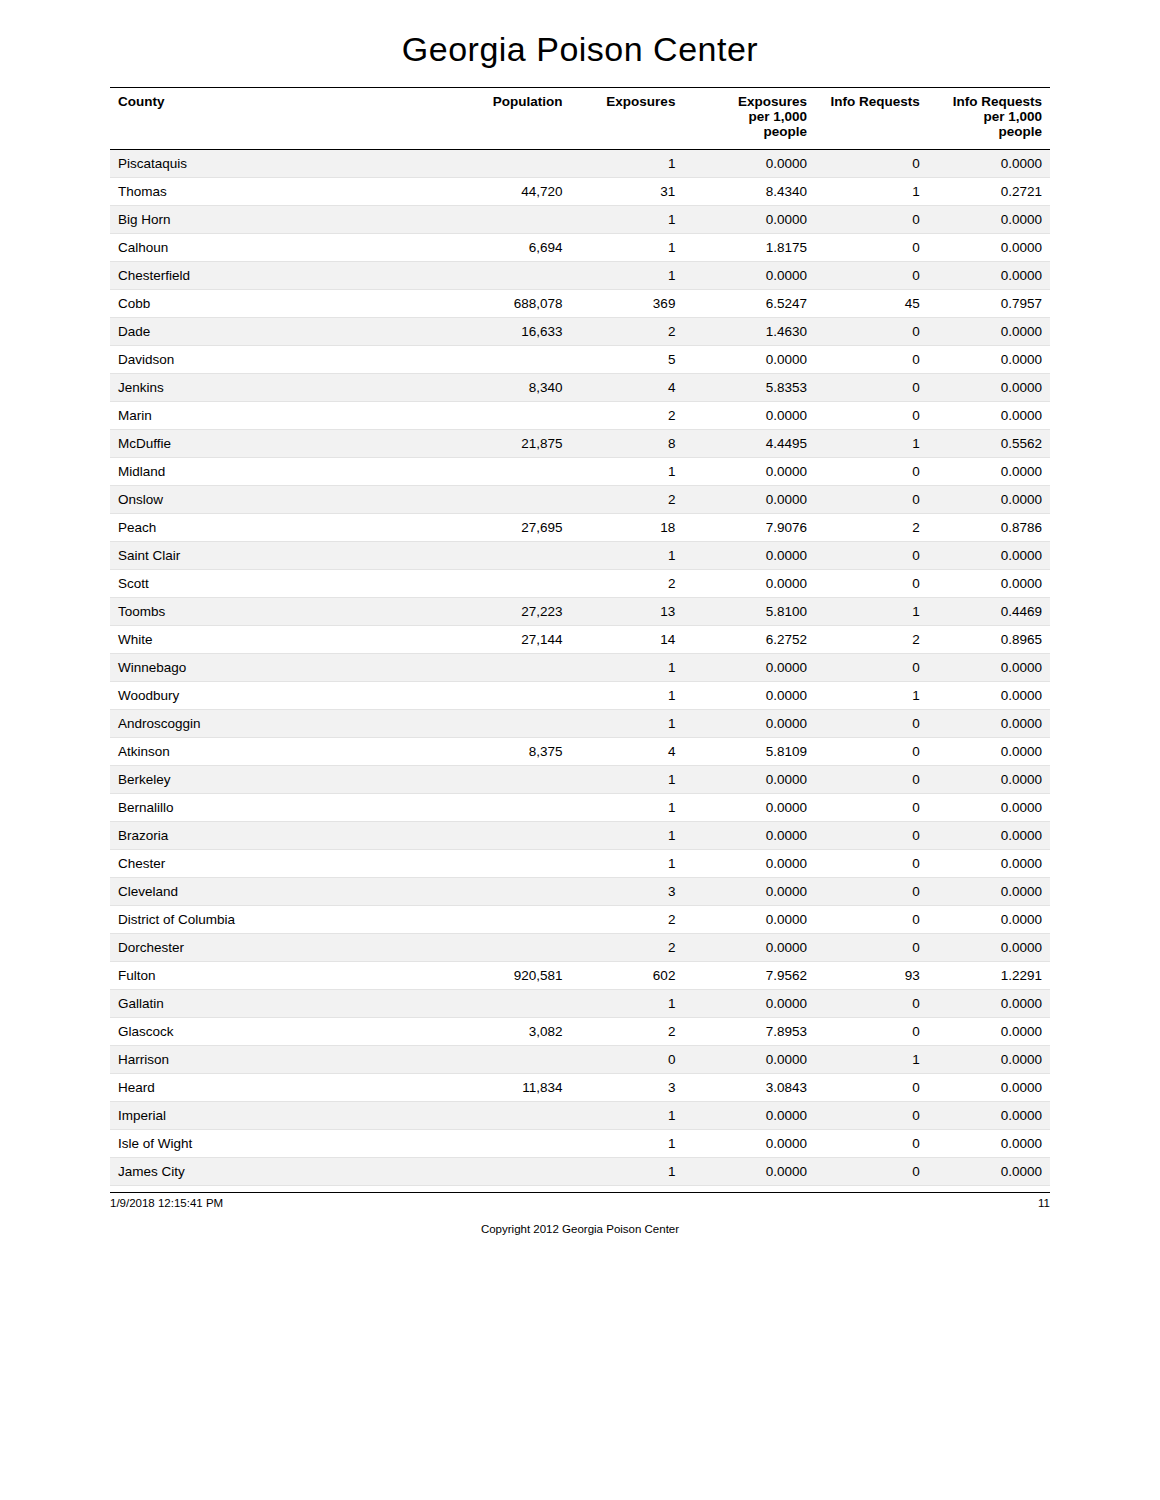Georgia Poison Center
| County | Population | Exposures | Exposures per 1,000 people | Info Requests | Info Requests per 1,000 people |
| --- | --- | --- | --- | --- | --- |
| Piscataquis | | 1 | 0.0000 | 0 | 0.0000 |
| Thomas | 44,720 | 31 | 8.4340 | 1 | 0.2721 |
| Big Horn | | 1 | 0.0000 | 0 | 0.0000 |
| Calhoun | 6,694 | 1 | 1.8175 | 0 | 0.0000 |
| Chesterfield | | 1 | 0.0000 | 0 | 0.0000 |
| Cobb | 688,078 | 369 | 6.5247 | 45 | 0.7957 |
| Dade | 16,633 | 2 | 1.4630 | 0 | 0.0000 |
| Davidson | | 5 | 0.0000 | 0 | 0.0000 |
| Jenkins | 8,340 | 4 | 5.8353 | 0 | 0.0000 |
| Marin | | 2 | 0.0000 | 0 | 0.0000 |
| McDuffie | 21,875 | 8 | 4.4495 | 1 | 0.5562 |
| Midland | | 1 | 0.0000 | 0 | 0.0000 |
| Onslow | | 2 | 0.0000 | 0 | 0.0000 |
| Peach | 27,695 | 18 | 7.9076 | 2 | 0.8786 |
| Saint Clair | | 1 | 0.0000 | 0 | 0.0000 |
| Scott | | 2 | 0.0000 | 0 | 0.0000 |
| Toombs | 27,223 | 13 | 5.8100 | 1 | 0.4469 |
| White | 27,144 | 14 | 6.2752 | 2 | 0.8965 |
| Winnebago | | 1 | 0.0000 | 0 | 0.0000 |
| Woodbury | | 1 | 0.0000 | 1 | 0.0000 |
| Androscoggin | | 1 | 0.0000 | 0 | 0.0000 |
| Atkinson | 8,375 | 4 | 5.8109 | 0 | 0.0000 |
| Berkeley | | 1 | 0.0000 | 0 | 0.0000 |
| Bernalillo | | 1 | 0.0000 | 0 | 0.0000 |
| Brazoria | | 1 | 0.0000 | 0 | 0.0000 |
| Chester | | 1 | 0.0000 | 0 | 0.0000 |
| Cleveland | | 3 | 0.0000 | 0 | 0.0000 |
| District of Columbia | | 2 | 0.0000 | 0 | 0.0000 |
| Dorchester | | 2 | 0.0000 | 0 | 0.0000 |
| Fulton | 920,581 | 602 | 7.9562 | 93 | 1.2291 |
| Gallatin | | 1 | 0.0000 | 0 | 0.0000 |
| Glascock | 3,082 | 2 | 7.8953 | 0 | 0.0000 |
| Harrison | | 0 | 0.0000 | 1 | 0.0000 |
| Heard | 11,834 | 3 | 3.0843 | 0 | 0.0000 |
| Imperial | | 1 | 0.0000 | 0 | 0.0000 |
| Isle of Wight | | 1 | 0.0000 | 0 | 0.0000 |
| James City | | 1 | 0.0000 | 0 | 0.0000 |
1/9/2018 12:15:41 PM 11
Copyright 2012 Georgia Poison Center